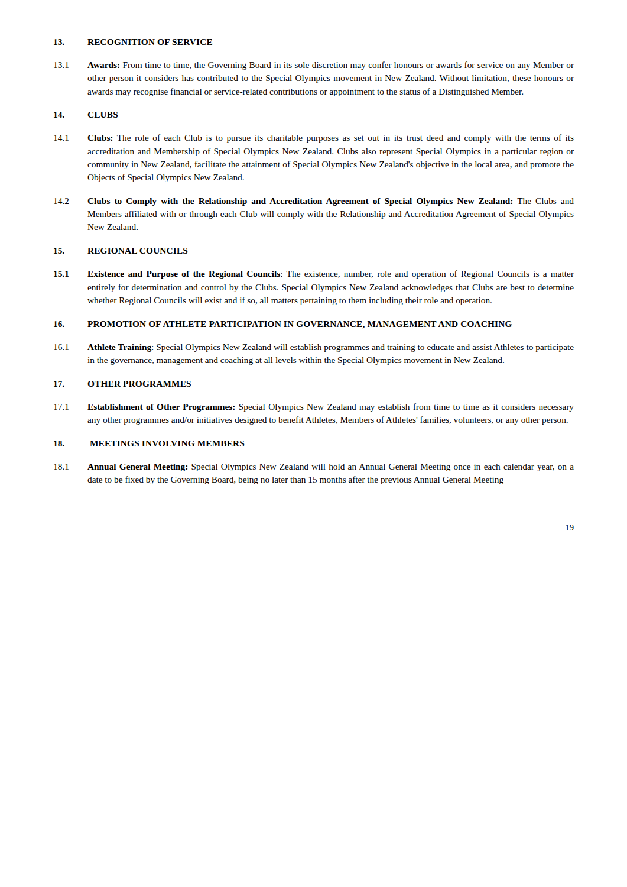13.
Recognition of Service
13.1
Awards: From time to time, the Governing Board in its sole discretion may confer honours or awards for service on any Member or other person it considers has contributed to the Special Olympics movement in New Zealand. Without limitation, these honours or awards may recognise financial or service-related contributions or appointment to the status of a Distinguished Member.
14.
Clubs
14.1
Clubs: The role of each Club is to pursue its charitable purposes as set out in its trust deed and comply with the terms of its accreditation and Membership of Special Olympics New Zealand. Clubs also represent Special Olympics in a particular region or community in New Zealand, facilitate the attainment of Special Olympics New Zealand's objective in the local area, and promote the Objects of Special Olympics New Zealand.
14.2
Clubs to Comply with the Relationship and Accreditation Agreement of Special Olympics New Zealand: The Clubs and Members affiliated with or through each Club will comply with the Relationship and Accreditation Agreement of Special Olympics New Zealand.
15.
Regional Councils
15.1
Existence and Purpose of the Regional Councils: The existence, number, role and operation of Regional Councils is a matter entirely for determination and control by the Clubs. Special Olympics New Zealand acknowledges that Clubs are best to determine whether Regional Councils will exist and if so, all matters pertaining to them including their role and operation.
16.
Promotion of Athlete Participation in Governance, Management and Coaching
16.1
Athlete Training: Special Olympics New Zealand will establish programmes and training to educate and assist Athletes to participate in the governance, management and coaching at all levels within the Special Olympics movement in New Zealand.
17.
Other Programmes
17.1
Establishment of Other Programmes: Special Olympics New Zealand may establish from time to time as it considers necessary any other programmes and/or initiatives designed to benefit Athletes, Members of Athletes' families, volunteers, or any other person.
18.
Meetings Involving Members
18.1
Annual General Meeting: Special Olympics New Zealand will hold an Annual General Meeting once in each calendar year, on a date to be fixed by the Governing Board, being no later than 15 months after the previous Annual General Meeting
19